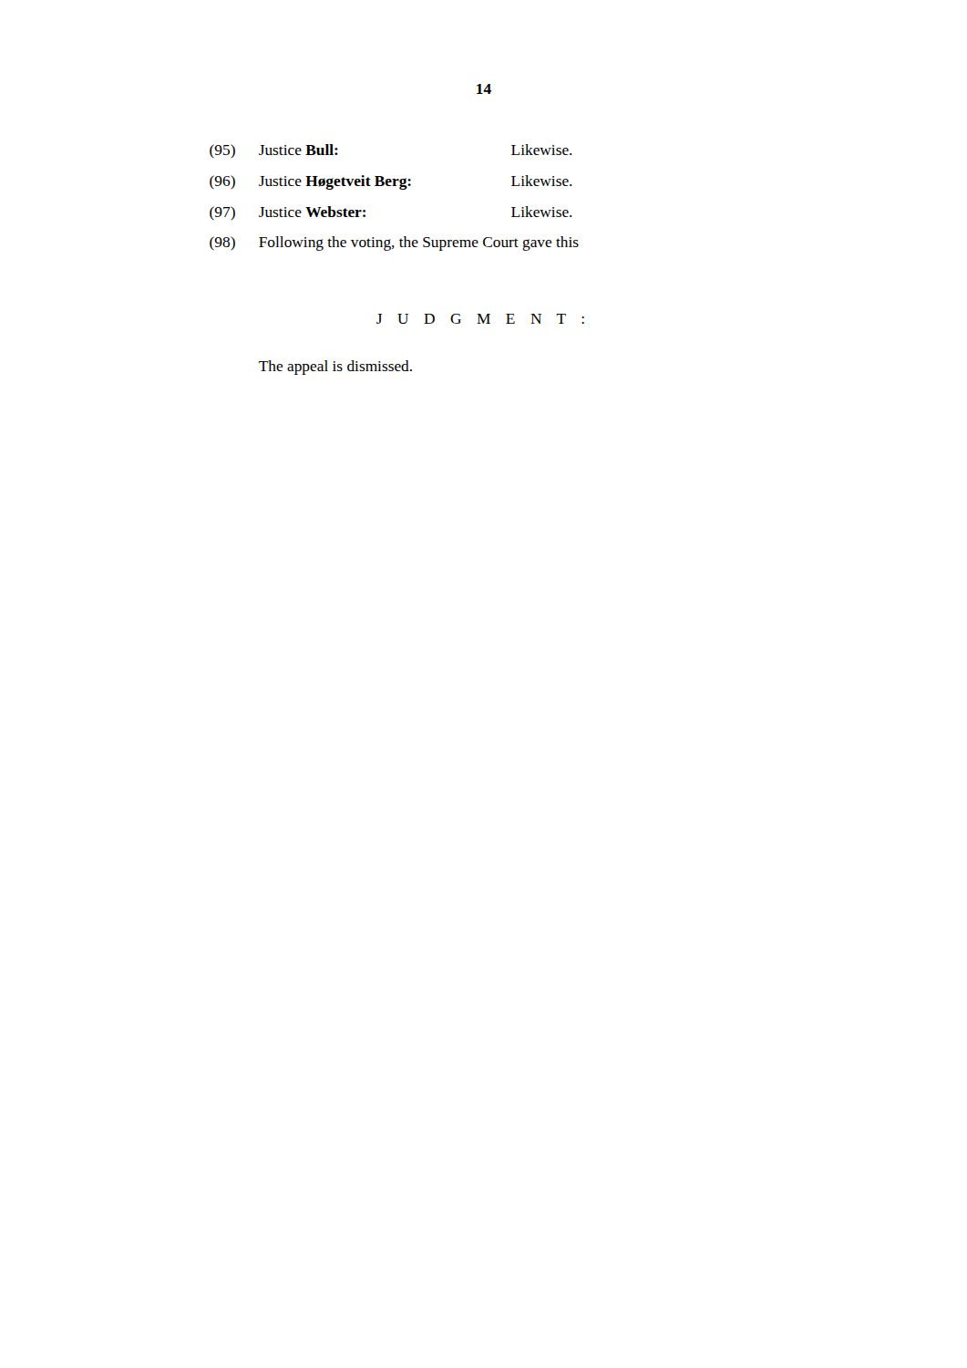14
| (95) | Justice Bull: | Likewise. |
| (96) | Justice Høgetveit Berg: | Likewise. |
| (97) | Justice Webster: | Likewise. |
| (98) | Following the voting, the Supreme Court gave this |
J U D G M E N T :
The appeal is dismissed.